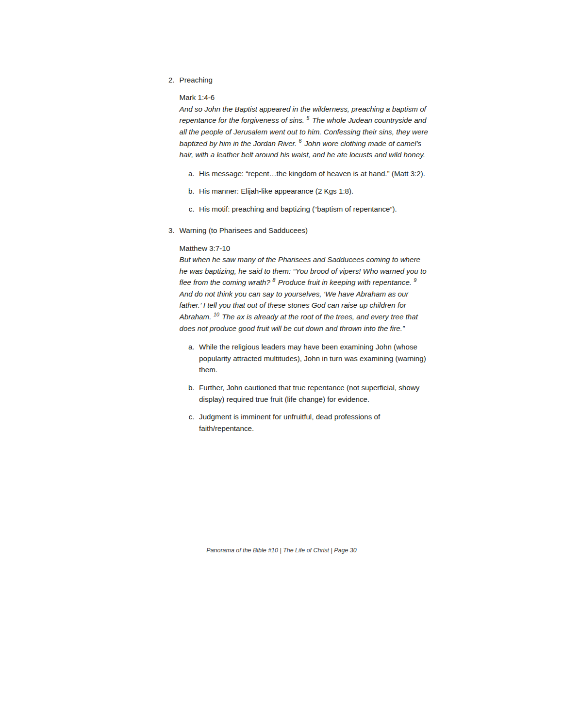Preaching
Mark 1:4-6
And so John the Baptist appeared in the wilderness, preaching a baptism of repentance for the forgiveness of sins. 5 The whole Judean countryside and all the people of Jerusalem went out to him. Confessing their sins, they were baptized by him in the Jordan River. 6 John wore clothing made of camel's hair, with a leather belt around his waist, and he ate locusts and wild honey.
His message: “repent…the kingdom of heaven is at hand.” (Matt 3:2).
His manner: Elijah-like appearance (2 Kgs 1:8).
His motif: preaching and baptizing (“baptism of repentance”).
Warning (to Pharisees and Sadducees)
Matthew 3:7-10
But when he saw many of the Pharisees and Sadducees coming to where he was baptizing, he said to them: “You brood of vipers! Who warned you to flee from the coming wrath? 8 Produce fruit in keeping with repentance. 9 And do not think you can say to yourselves, ‘We have Abraham as our father.’ I tell you that out of these stones God can raise up children for Abraham. 10 The ax is already at the root of the trees, and every tree that does not produce good fruit will be cut down and thrown into the fire.”
While the religious leaders may have been examining John (whose popularity attracted multitudes), John in turn was examining (warning) them.
Further, John cautioned that true repentance (not superficial, showy display) required true fruit (life change) for evidence.
Judgment is imminent for unfruitful, dead professions of faith/repentance.
Panorama of the Bible #10 | The Life of Christ | Page 30